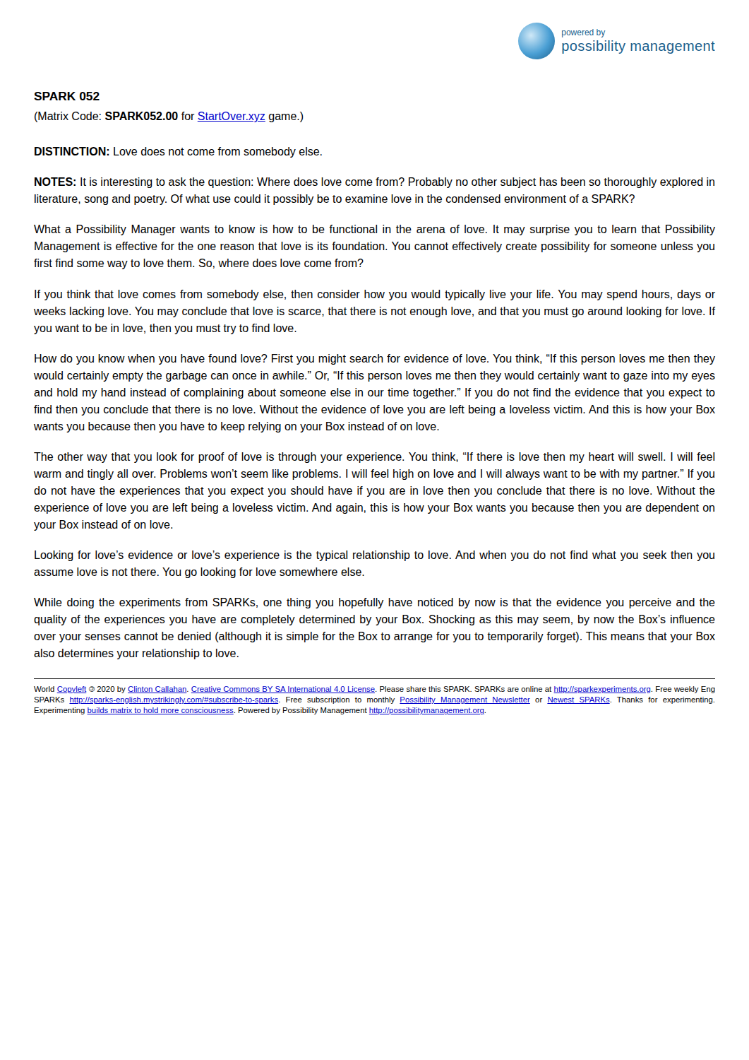powered by possibility management
SPARK 052
(Matrix Code: SPARK052.00 for StartOver.xyz game.)
DISTINCTION: Love does not come from somebody else.
NOTES: It is interesting to ask the question: Where does love come from? Probably no other subject has been so thoroughly explored in literature, song and poetry. Of what use could it possibly be to examine love in the condensed environment of a SPARK?
What a Possibility Manager wants to know is how to be functional in the arena of love. It may surprise you to learn that Possibility Management is effective for the one reason that love is its foundation. You cannot effectively create possibility for someone unless you first find some way to love them. So, where does love come from?
If you think that love comes from somebody else, then consider how you would typically live your life. You may spend hours, days or weeks lacking love. You may conclude that love is scarce, that there is not enough love, and that you must go around looking for love. If you want to be in love, then you must try to find love.
How do you know when you have found love? First you might search for evidence of love. You think, “If this person loves me then they would certainly empty the garbage can once in awhile.” Or, “If this person loves me then they would certainly want to gaze into my eyes and hold my hand instead of complaining about someone else in our time together.” If you do not find the evidence that you expect to find then you conclude that there is no love. Without the evidence of love you are left being a loveless victim. And this is how your Box wants you because then you have to keep relying on your Box instead of on love.
The other way that you look for proof of love is through your experience. You think, “If there is love then my heart will swell. I will feel warm and tingly all over. Problems won’t seem like problems. I will feel high on love and I will always want to be with my partner.” If you do not have the experiences that you expect you should have if you are in love then you conclude that there is no love. Without the experience of love you are left being a loveless victim. And again, this is how your Box wants you because then you are dependent on your Box instead of on love.
Looking for love’s evidence or love’s experience is the typical relationship to love. And when you do not find what you seek then you assume love is not there. You go looking for love somewhere else.
While doing the experiments from SPARKs, one thing you hopefully have noticed by now is that the evidence you perceive and the quality of the experiences you have are completely determined by your Box. Shocking as this may seem, by now the Box’s influence over your senses cannot be denied (although it is simple for the Box to arrange for you to temporarily forget). This means that your Box also determines your relationship to love.
World Copyleft © 2020 by Clinton Callahan. Creative Commons BY SA International 4.0 License. Please share this SPARK. SPARKs are online at http://sparkexperiments.org. Free weekly Eng SPARKs http://sparks-english.mystrikingly.com/#subscribe-to-sparks. Free subscription to monthly Possibility Management Newsletter or Newest SPARKs. Thanks for experimenting. Experimenting builds matrix to hold more consciousness. Powered by Possibility Management http://possibilitymanagement.org.